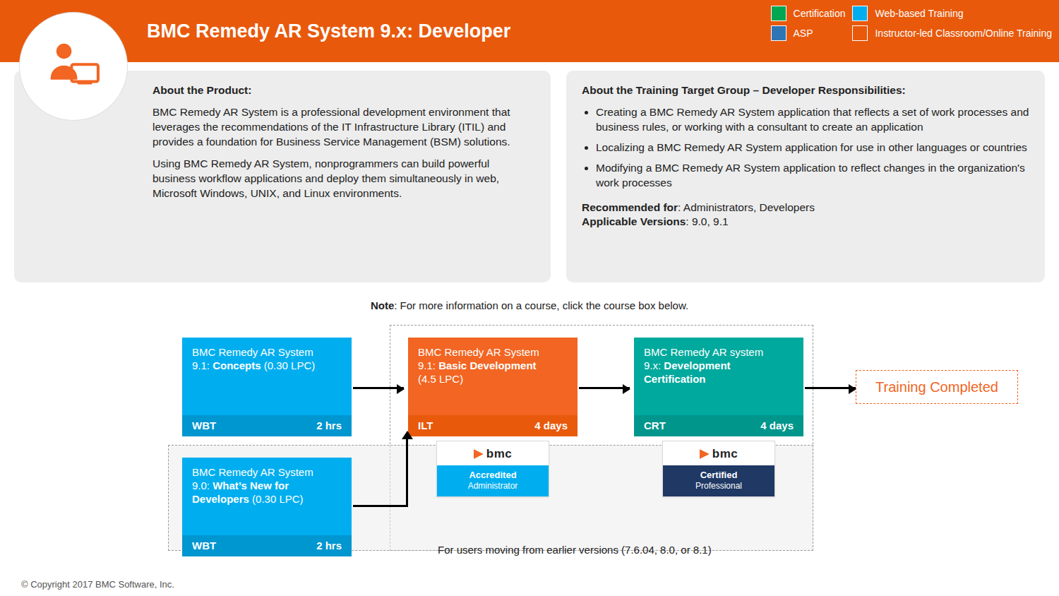BMC Remedy AR System 9.x: Developer
Certification Web-based Training ASP Instructor-led Classroom/Online Training
About the Product:
BMC Remedy AR System is a professional development environment that leverages the recommendations of the IT Infrastructure Library (ITIL) and provides a foundation for Business Service Management (BSM) solutions.
Using BMC Remedy AR System, nonprogrammers can build powerful business workflow applications and deploy them simultaneously in web, Microsoft Windows, UNIX, and Linux environments.
About the Training Target Group – Developer Responsibilities:
Creating a BMC Remedy AR System application that reflects a set of work processes and business rules, or working with a consultant to create an application
Localizing a BMC Remedy AR System application for use in other languages or countries
Modifying a BMC Remedy AR System application to reflect changes in the organization's work processes
Recommended for: Administrators, Developers
Applicable Versions: 9.0, 9.1
Note: For more information on a course, click the course box below.
For users moving from earlier versions (7.6.04, 8.0, or 8.1)
BMC Remedy AR System
9.1: Concepts (0.30 LPC)
WBT 2 hrs
BMC Remedy AR System
9.0: What’s New for Developers (0.30 LPC)
WBT 2 hrs
BMC Remedy AR System
9.1: Basic Development
(4.5 LPC)
ILT 4 days
BMC Remedy AR system
9.x: Development Certification
CRT 4 days
bmc
Accredited Administrator
bmc
Certified Professional
Training Completed
© Copyright 2017 BMC Software, Inc.